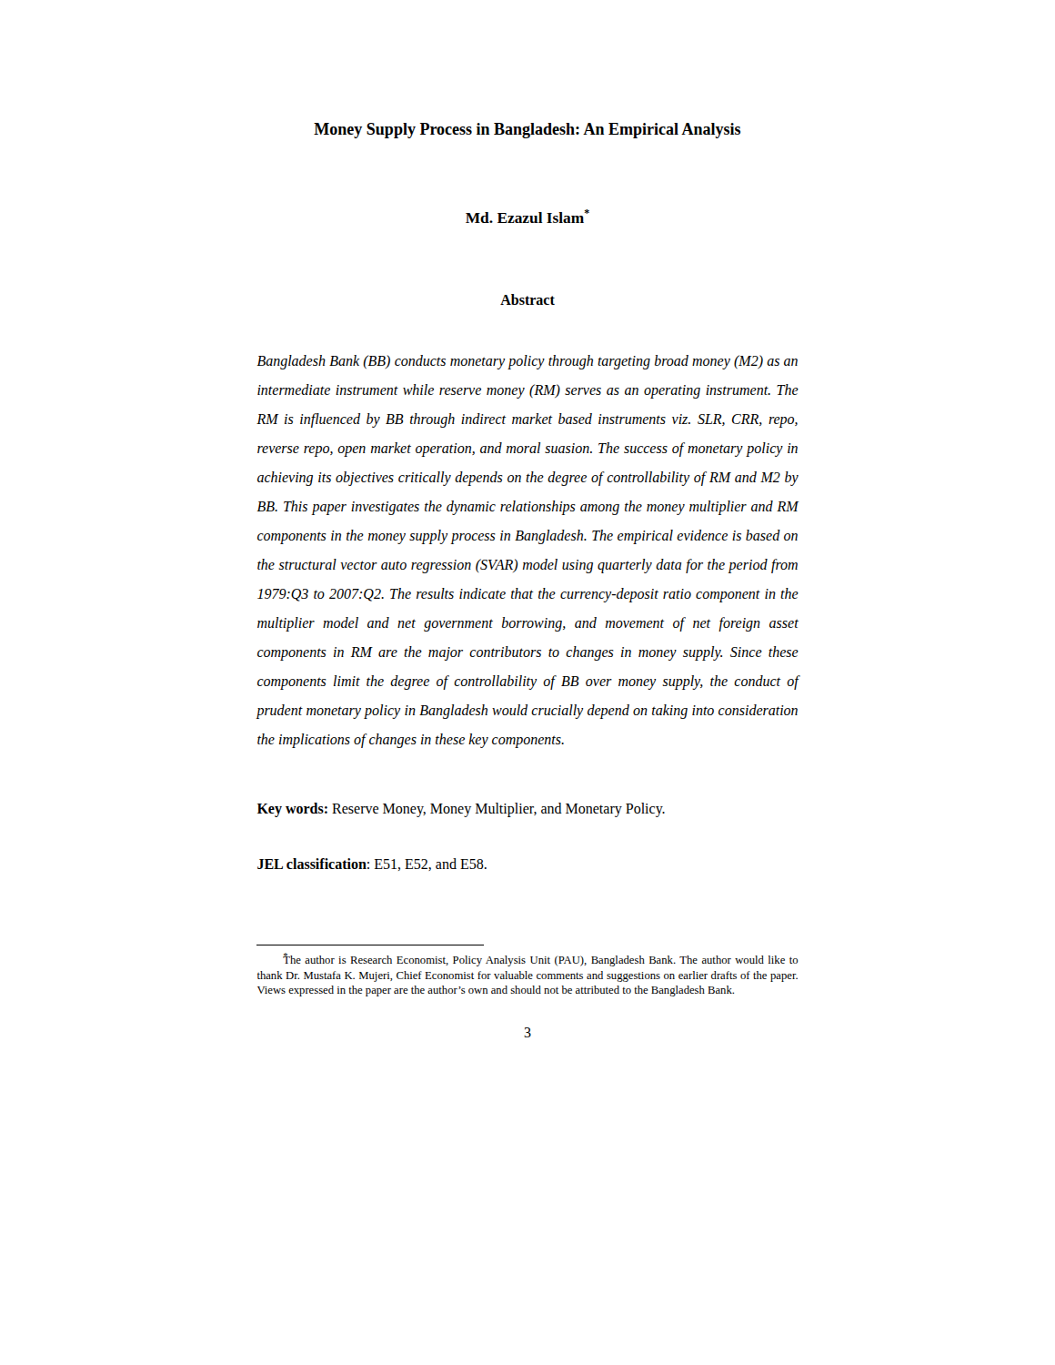Money Supply Process in Bangladesh: An Empirical Analysis
Md. Ezazul Islam*
Abstract
Bangladesh Bank (BB) conducts monetary policy through targeting broad money (M2) as an intermediate instrument while reserve money (RM) serves as an operating instrument. The RM is influenced by BB through indirect market based instruments viz. SLR, CRR, repo, reverse repo, open market operation, and moral suasion. The success of monetary policy in achieving its objectives critically depends on the degree of controllability of RM and M2 by BB. This paper investigates the dynamic relationships among the money multiplier and RM components in the money supply process in Bangladesh. The empirical evidence is based on the structural vector auto regression (SVAR) model using quarterly data for the period from 1979:Q3 to 2007:Q2. The results indicate that the currency-deposit ratio component in the multiplier model and net government borrowing, and movement of net foreign asset components in RM are the major contributors to changes in money supply. Since these components limit the degree of controllability of BB over money supply, the conduct of prudent monetary policy in Bangladesh would crucially depend on taking into consideration the implications of changes in these key components.
Key words: Reserve Money, Money Multiplier, and Monetary Policy.
JEL classification: E51, E52, and E58.
*The author is Research Economist, Policy Analysis Unit (PAU), Bangladesh Bank. The author would like to thank Dr. Mustafa K. Mujeri, Chief Economist for valuable comments and suggestions on earlier drafts of the paper. Views expressed in the paper are the author’s own and should not be attributed to the Bangladesh Bank.
3